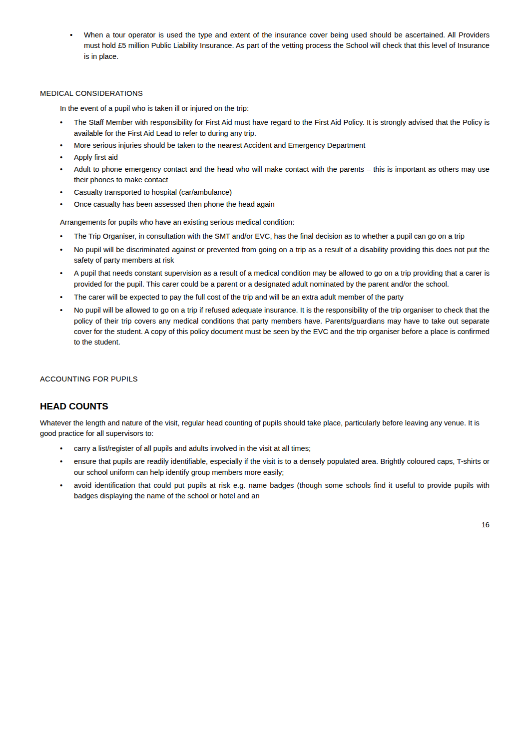When a tour operator is used the type and extent of the insurance cover being used should be ascertained. All Providers must hold £5 million Public Liability Insurance. As part of the vetting process the School will check that this level of Insurance is in place.
Medical Considerations
In the event of a pupil who is taken ill or injured on the trip:
The Staff Member with responsibility for First Aid must have regard to the First Aid Policy. It is strongly advised that the Policy is available for the First Aid Lead to refer to during any trip.
More serious injuries should be taken to the nearest Accident and Emergency Department
Apply first aid
Adult to phone emergency contact and the head who will make contact with the parents – this is important as others may use their phones to make contact
Casualty transported to hospital (car/ambulance)
Once casualty has been assessed then phone the head again
Arrangements for pupils who have an existing serious medical condition:
The Trip Organiser, in consultation with the SMT and/or EVC, has the final decision as to whether a pupil can go on a trip
No pupil will be discriminated against or prevented from going on a trip as a result of a disability providing this does not put the safety of party members at risk
A pupil that needs constant supervision as a result of a medical condition may be allowed to go on a trip providing that a carer is provided for the pupil. This carer could be a parent or a designated adult nominated by the parent and/or the school.
The carer will be expected to pay the full cost of the trip and will be an extra adult member of the party
No pupil will be allowed to go on a trip if refused adequate insurance. It is the responsibility of the trip organiser to check that the policy of their trip covers any medical conditions that party members have. Parents/guardians may have to take out separate cover for the student. A copy of this policy document must be seen by the EVC and the trip organiser before a place is confirmed to the student.
Accounting for Pupils
HEAD COUNTS
Whatever the length and nature of the visit, regular head counting of pupils should take place, particularly before leaving any venue. It is good practice for all supervisors to:
carry a list/register of all pupils and adults involved in the visit at all times;
ensure that pupils are readily identifiable, especially if the visit is to a densely populated area. Brightly coloured caps, T-shirts or our school uniform can help identify group members more easily;
avoid identification that could put pupils at risk e.g. name badges (though some schools find it useful to provide pupils with badges displaying the name of the school or hotel and an
16